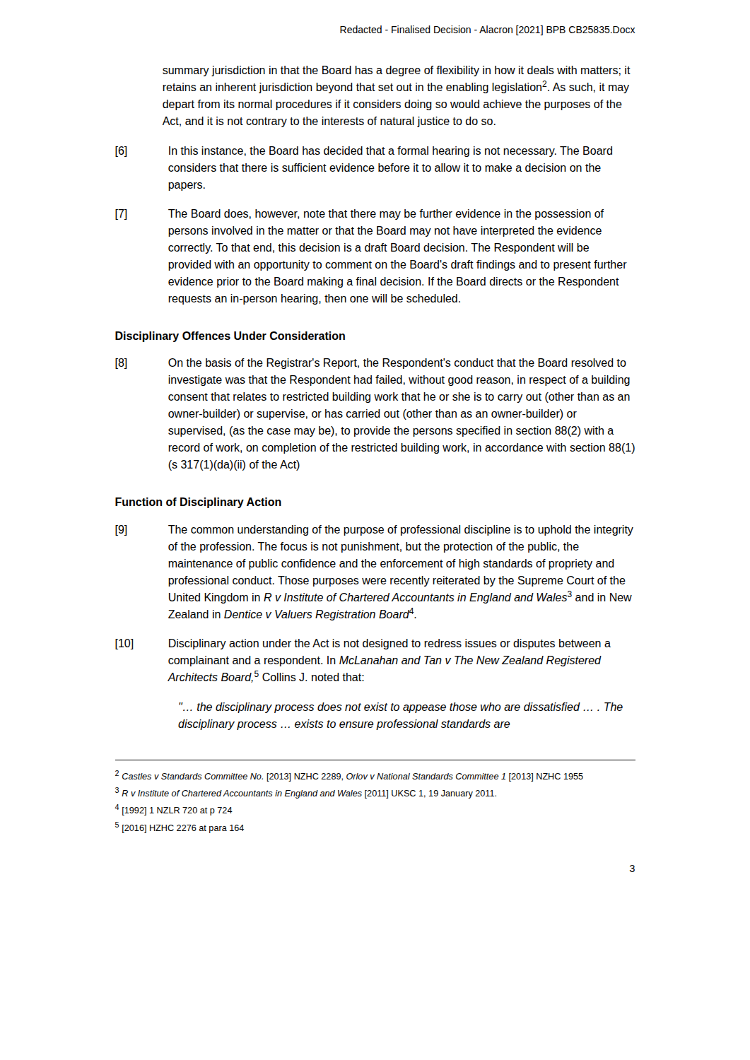Redacted - Finalised Decision - Alacron [2021] BPB CB25835.Docx
summary jurisdiction in that the Board has a degree of flexibility in how it deals with matters; it retains an inherent jurisdiction beyond that set out in the enabling legislation2. As such, it may depart from its normal procedures if it considers doing so would achieve the purposes of the Act, and it is not contrary to the interests of natural justice to do so.
[6]
In this instance, the Board has decided that a formal hearing is not necessary. The Board considers that there is sufficient evidence before it to allow it to make a decision on the papers.
[7]
The Board does, however, note that there may be further evidence in the possession of persons involved in the matter or that the Board may not have interpreted the evidence correctly. To that end, this decision is a draft Board decision. The Respondent will be provided with an opportunity to comment on the Board's draft findings and to present further evidence prior to the Board making a final decision. If the Board directs or the Respondent requests an in-person hearing, then one will be scheduled.
Disciplinary Offences Under Consideration
[8]
On the basis of the Registrar's Report, the Respondent's conduct that the Board resolved to investigate was that the Respondent had failed, without good reason, in respect of a building consent that relates to restricted building work that he or she is to carry out (other than as an owner-builder) or supervise, or has carried out (other than as an owner-builder) or supervised, (as the case may be), to provide the persons specified in section 88(2) with a record of work, on completion of the restricted building work, in accordance with section 88(1) (s 317(1)(da)(ii) of the Act)
Function of Disciplinary Action
[9]
The common understanding of the purpose of professional discipline is to uphold the integrity of the profession. The focus is not punishment, but the protection of the public, the maintenance of public confidence and the enforcement of high standards of propriety and professional conduct. Those purposes were recently reiterated by the Supreme Court of the United Kingdom in R v Institute of Chartered Accountants in England and Wales3 and in New Zealand in Dentice v Valuers Registration Board4.
[10]
Disciplinary action under the Act is not designed to redress issues or disputes between a complainant and a respondent. In McLanahan and Tan v The New Zealand Registered Architects Board,5 Collins J. noted that:
"… the disciplinary process does not exist to appease those who are dissatisfied … . The disciplinary process … exists to ensure professional standards are
2 Castles v Standards Committee No. [2013] NZHC 2289, Orlov v National Standards Committee 1 [2013] NZHC 1955
3 R v Institute of Chartered Accountants in England and Wales [2011] UKSC 1, 19 January 2011.
4[1992] 1 NZLR 720 at p 724
5[2016] HZHC 2276 at para 164
3